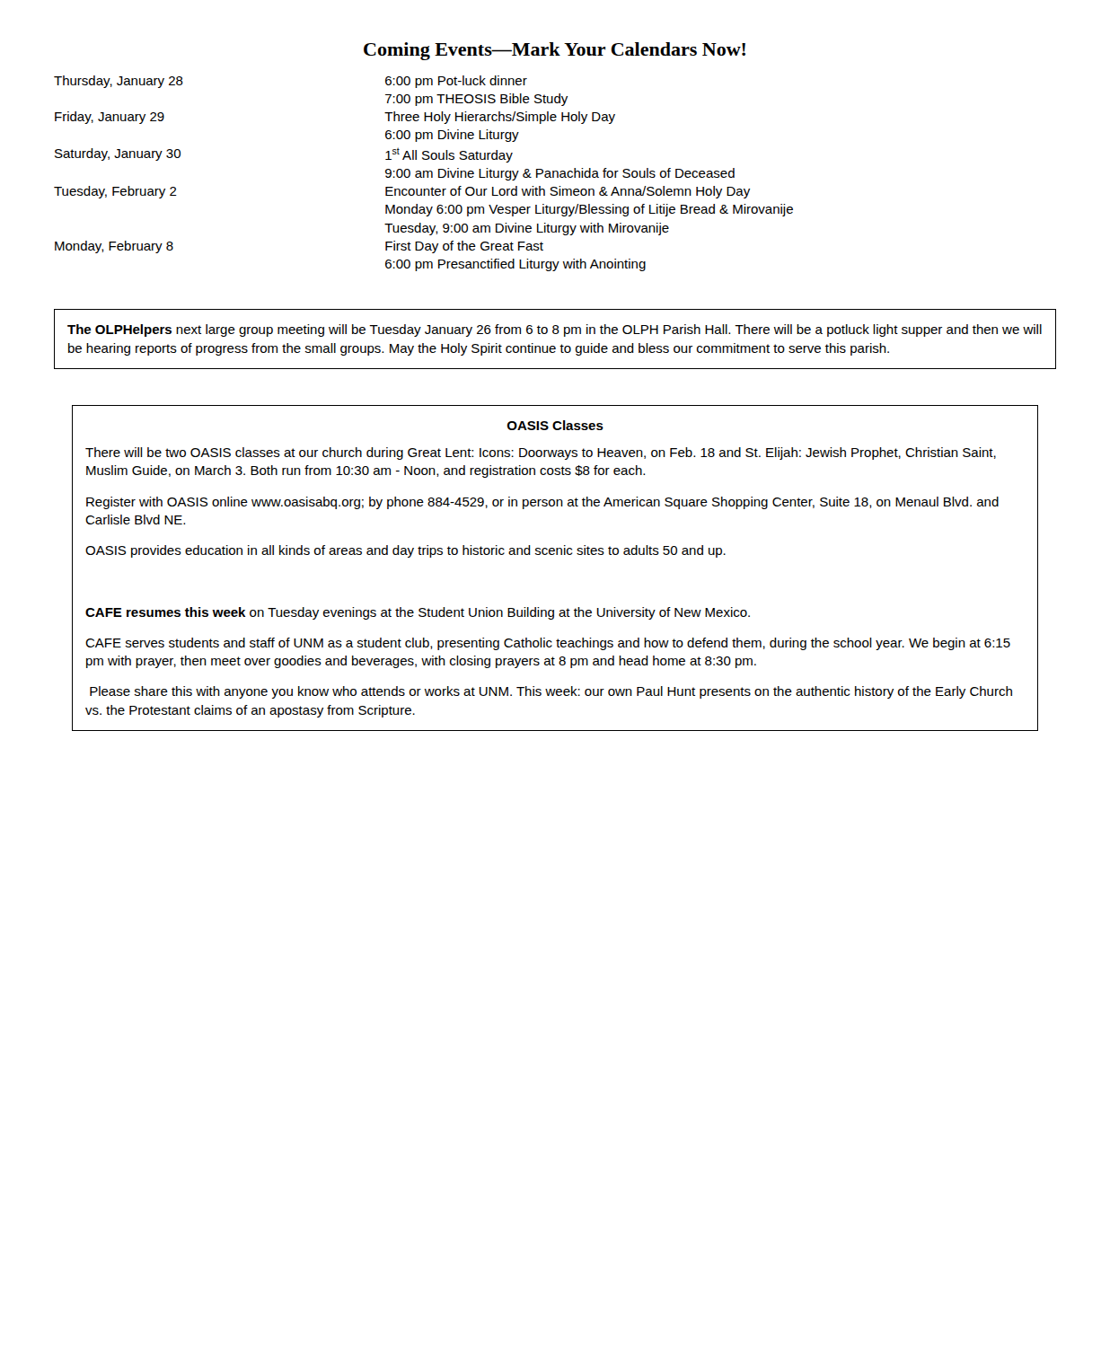Coming Events—Mark Your Calendars Now!
| Thursday, January 28 | 6:00 pm Pot-luck dinner 7:00 pm THEOSIS Bible Study |
| Friday, January 29 | Three Holy Hierarchs/Simple Holy Day 6:00 pm Divine Liturgy |
| Saturday, January 30 | 1 st All Souls Saturday 9:00 am Divine Liturgy & Panachida for Souls of Deceased |
| Tuesday, February 2 | Encounter of Our Lord with Simeon & Anna/Solemn Holy Day Monday 6:00 pm Vesper Liturgy/Blessing of Litije Bread & Mirovanije Tuesday, 9:00 am Divine Liturgy with Mirovanije |
| Monday, February 8 | First Day of the Great Fast 6:00 pm Presanctified Liturgy with Anointing |
The OLPHelpers next large group meeting will be Tuesday January 26 from 6 to 8 pm in the OLPH Parish Hall. There will be a potluck light supper and then we will be hearing reports of progress from the small groups. May the Holy Spirit continue to guide and bless our commitment to serve this parish.
OASIS Classes
There will be two OASIS classes at our church during Great Lent: Icons: Doorways to Heaven, on Feb. 18 and St. Elijah: Jewish Prophet, Christian Saint, Muslim Guide, on March 3. Both run from 10:30 am - Noon, and registration costs $8 for each.
Register with OASIS online www.oasisabq.org; by phone 884-4529, or in person at the American Square Shopping Center, Suite 18, on Menaul Blvd. and Carlisle Blvd NE.
OASIS provides education in all kinds of areas and day trips to historic and scenic sites to adults 50 and up.
CAFE resumes this week on Tuesday evenings at the Student Union Building at the University of New Mexico.
CAFE serves students and staff of UNM as a student club, presenting Catholic teachings and how to defend them, during the school year. We begin at 6:15 pm with prayer, then meet over goodies and beverages, with closing prayers at 8 pm and head home at 8:30 pm.
Please share this with anyone you know who attends or works at UNM. This week: our own Paul Hunt presents on the authentic history of the Early Church vs. the Protestant claims of an apostasy from Scripture.